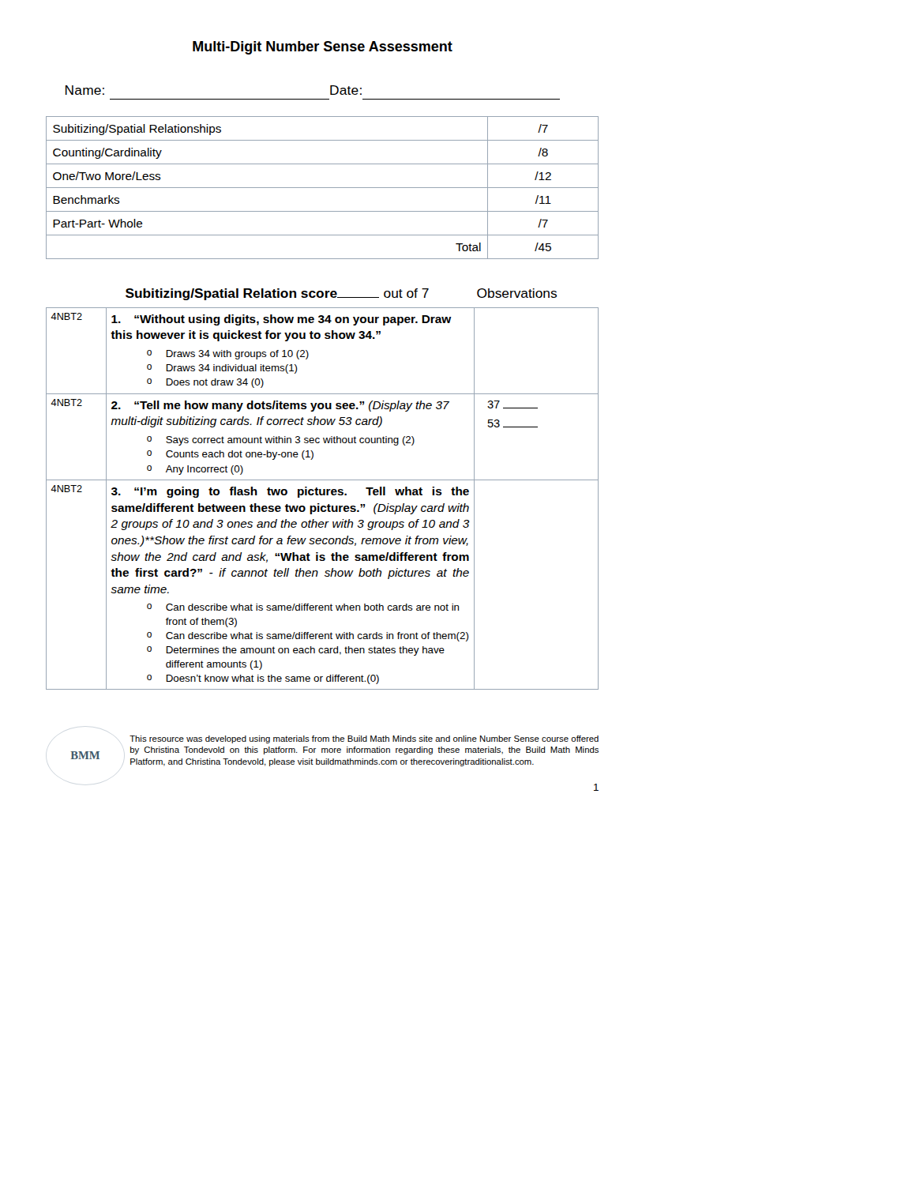Multi-Digit Number Sense Assessment
Name: Date:
| Subitizing/Spatial Relationships | /7 |
| Counting/Cardinality | /8 |
| One/Two More/Less | /12 |
| Benchmarks | /11 |
| Part-Part- Whole | /7 |
| Total | /45 |
Subitizing/Spatial Relation score out of 7 Observations
| 4NBT2 | 1. “Without using digits, show me 34 on your paper. Draw this however it is quickest for you to show 34.” Draws 34 with groups of 10 (2) Draws 34 individual items(1) Does not draw 34 (0) | |
| 4NBT2 | 2. “Tell me how many dots/items you see.” (Display the 37 multi-digit subitizing cards. If correct show 53 card) Says correct amount within 3 sec without counting (2) Counts each dot one-by-one (1) Any Incorrect (0) | 37 53 |
| 4NBT2 | 3. “I’m going to flash two pictures. Tell what is the same/different between these two pictures.” (Display card with 2 groups of 10 and 3 ones and the other with 3 groups of 10 and 3 ones.)**Show the first card for a few seconds, remove it from view, show the 2nd card and ask, “What is the same/different from the first card?” - if cannot tell then show both pictures at the same time. Can describe what is same/different when both cards are not in front of them(3) Can describe what is same/different with cards in front of them(2) Determines the amount on each card, then states they have different amounts (1) Doesn’t know what is the same or different.(0) | |
BMM
This resource was developed using materials from the Build Math Minds site and online Number Sense course offered by Christina Tondevold on this platform. For more information regarding these materials, the Build Math Minds Platform, and Christina Tondevold, please visit buildmathminds.com or therecoveringtraditionalist.com.
1